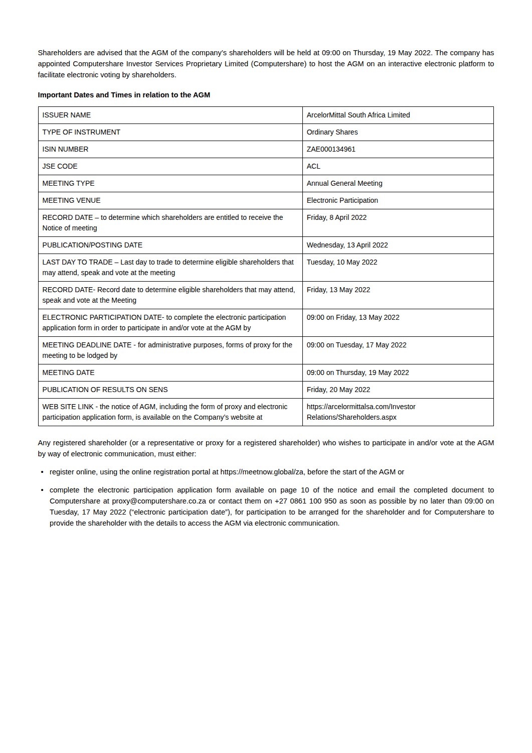Shareholders are advised that the AGM of the company’s shareholders will be held at 09:00 on Thursday, 19 May 2022. The company has appointed Computershare Investor Services Proprietary Limited (Computershare) to host the AGM on an interactive electronic platform to facilitate electronic voting by shareholders.
Important Dates and Times in relation to the AGM
| ISSUER NAME | ArcelorMittal South Africa Limited |
| TYPE OF INSTRUMENT | Ordinary Shares |
| ISIN NUMBER | ZAE000134961 |
| JSE CODE | ACL |
| MEETING TYPE | Annual General Meeting |
| MEETING VENUE | Electronic Participation |
| RECORD DATE – to determine which shareholders are entitled to receive the Notice of meeting | Friday, 8 April 2022 |
| PUBLICATION/POSTING DATE | Wednesday, 13 April 2022 |
| LAST DAY TO TRADE – Last day to trade to determine eligible shareholders that may attend, speak and vote at the meeting | Tuesday, 10 May 2022 |
| RECORD DATE- Record date to determine eligible shareholders that may attend, speak and vote at the Meeting | Friday, 13 May 2022 |
| ELECTRONIC PARTICIPATION DATE- to complete the electronic participation application form in order to participate in and/or vote at the AGM by | 09:00 on Friday, 13 May 2022 |
| MEETING DEADLINE DATE - for administrative purposes, forms of proxy for the meeting to be lodged by | 09:00 on Tuesday, 17 May 2022 |
| MEETING DATE | 09:00 on Thursday, 19 May 2022 |
| PUBLICATION OF RESULTS ON SENS | Friday, 20 May 2022 |
| WEB SITE LINK - the notice of AGM, including the form of proxy and electronic participation application form, is available on the Company’s website at | https://arcelormittalsa.com/Investor Relations/Shareholders.aspx |
Any registered shareholder (or a representative or proxy for a registered shareholder) who wishes to participate in and/or vote at the AGM by way of electronic communication, must either:
register online, using the online registration portal at https://meetnow.global/za, before the start of the AGM or
complete the electronic participation application form available on page 10 of the notice and email the completed document to Computershare at proxy@computershare.co.za or contact them on +27 0861 100 950 as soon as possible by no later than 09:00 on Tuesday, 17 May 2022 (“electronic participation date”), for participation to be arranged for the shareholder and for Computershare to provide the shareholder with the details to access the AGM via electronic communication.